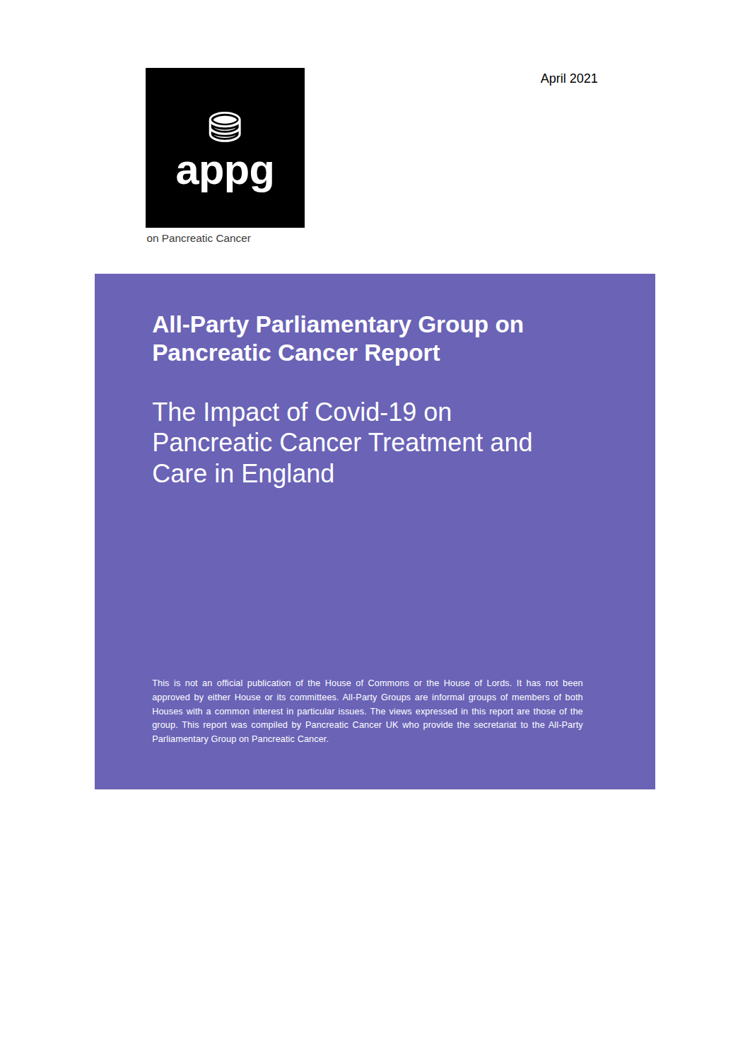⛃
appg
on Pancreatic Cancer
April 2021
All-Party Parliamentary Group on Pancreatic Cancer Report
The Impact of Covid-19 on Pancreatic Cancer Treatment and Care in England
This is not an official publication of the House of Commons or the House of Lords. It has not been approved by either House or its committees. All-Party Groups are informal groups of members of both Houses with a common interest in particular issues. The views expressed in this report are those of the group. This report was compiled by Pancreatic Cancer UK who provide the secretariat to the All-Party Parliamentary Group on Pancreatic Cancer.